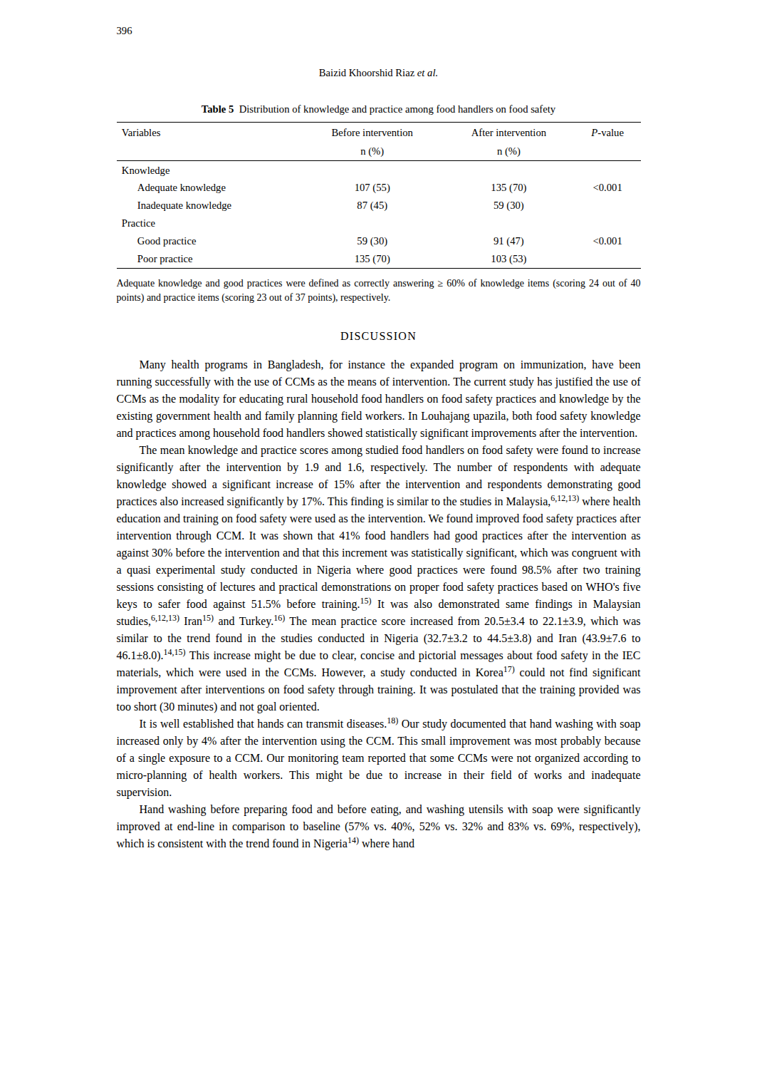396
Baizid Khoorshid Riaz et al.
Table 5 Distribution of knowledge and practice among food handlers on food safety
| Variables | Before intervention | After intervention | P -value |
| --- | --- | --- | --- |
| | n (%) | n (%) | |
| Knowledge | | | |
| Adequate knowledge | 107 (55) | 135 (70) | <0.001 |
| Inadequate knowledge | 87 (45) | 59 (30) | |
| Practice | | | |
| Good practice | 59 (30) | 91 (47) | <0.001 |
| Poor practice | 135 (70) | 103 (53) | |
Adequate knowledge and good practices were defined as correctly answering ≥ 60% of knowledge items (scoring 24 out of 40 points) and practice items (scoring 23 out of 37 points), respectively.
DISCUSSION
Many health programs in Bangladesh, for instance the expanded program on immunization, have been running successfully with the use of CCMs as the means of intervention. The current study has justified the use of CCMs as the modality for educating rural household food handlers on food safety practices and knowledge by the existing government health and family planning field workers. In Louhajang upazila, both food safety knowledge and practices among household food handlers showed statistically significant improvements after the intervention.
The mean knowledge and practice scores among studied food handlers on food safety were found to increase significantly after the intervention by 1.9 and 1.6, respectively. The number of respondents with adequate knowledge showed a significant increase of 15% after the intervention and respondents demonstrating good practices also increased significantly by 17%. This finding is similar to the studies in Malaysia,6,12,13) where health education and training on food safety were used as the intervention. We found improved food safety practices after intervention through CCM. It was shown that 41% food handlers had good practices after the intervention as against 30% before the intervention and that this increment was statistically significant, which was congruent with a quasi experimental study conducted in Nigeria where good practices were found 98.5% after two training sessions consisting of lectures and practical demonstrations on proper food safety practices based on WHO's five keys to safer food against 51.5% before training.15) It was also demonstrated same findings in Malaysian studies,6,12,13) Iran15) and Turkey.16) The mean practice score increased from 20.5±3.4 to 22.1±3.9, which was similar to the trend found in the studies conducted in Nigeria (32.7±3.2 to 44.5±3.8) and Iran (43.9±7.6 to 46.1±8.0).14,15) This increase might be due to clear, concise and pictorial messages about food safety in the IEC materials, which were used in the CCMs. However, a study conducted in Korea17) could not find significant improvement after interventions on food safety through training. It was postulated that the training provided was too short (30 minutes) and not goal oriented.
It is well established that hands can transmit diseases.18) Our study documented that hand washing with soap increased only by 4% after the intervention using the CCM. This small improvement was most probably because of a single exposure to a CCM. Our monitoring team reported that some CCMs were not organized according to micro-planning of health workers. This might be due to increase in their field of works and inadequate supervision.
Hand washing before preparing food and before eating, and washing utensils with soap were significantly improved at end-line in comparison to baseline (57% vs. 40%, 52% vs. 32% and 83% vs. 69%, respectively), which is consistent with the trend found in Nigeria14) where hand